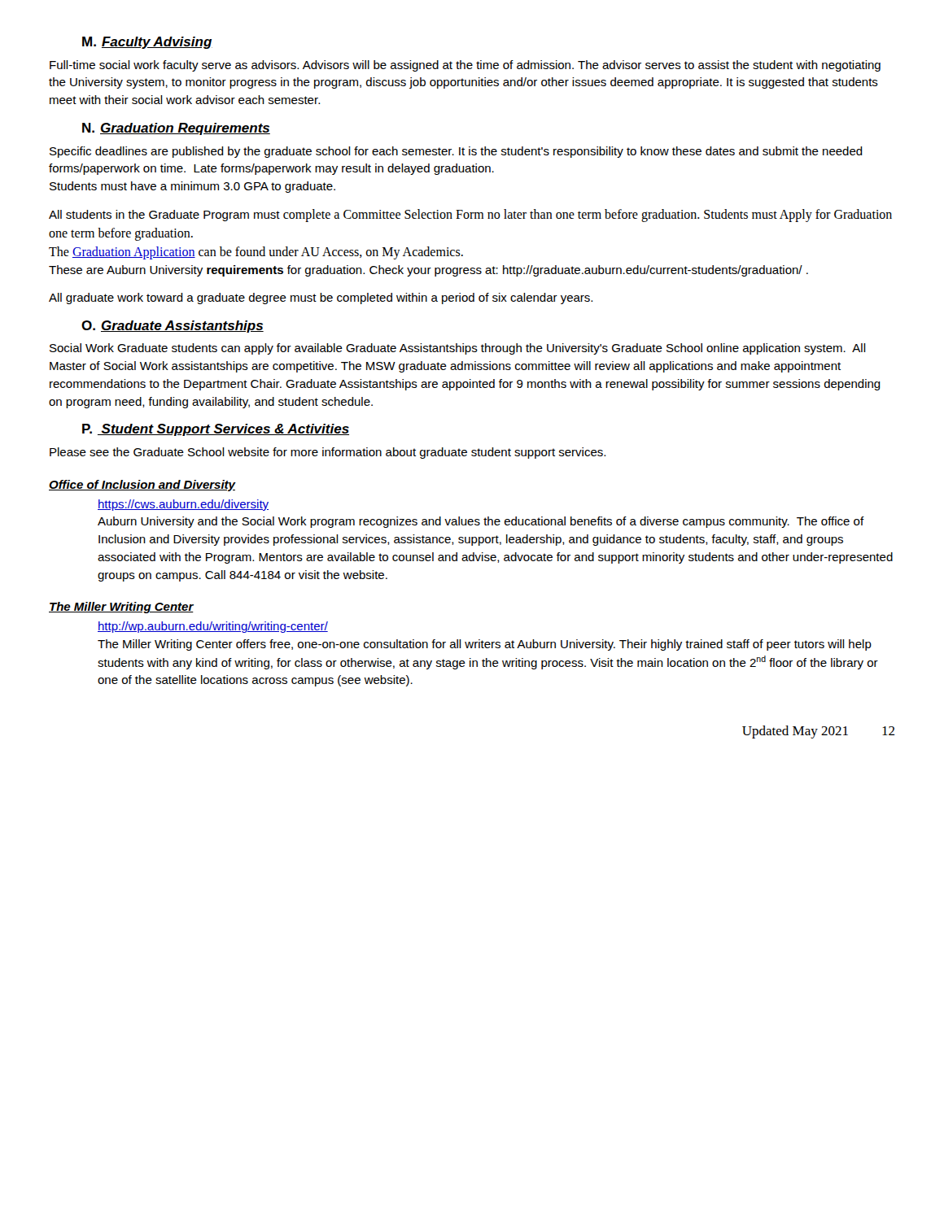M. Faculty Advising
Full-time social work faculty serve as advisors. Advisors will be assigned at the time of admission. The advisor serves to assist the student with negotiating the University system, to monitor progress in the program, discuss job opportunities and/or other issues deemed appropriate. It is suggested that students meet with their social work advisor each semester.
N. Graduation Requirements
Specific deadlines are published by the graduate school for each semester. It is the student's responsibility to know these dates and submit the needed forms/paperwork on time. Late forms/paperwork may result in delayed graduation.
Students must have a minimum 3.0 GPA to graduate.
All students in the Graduate Program must complete a Committee Selection Form no later than one term before graduation. Students must Apply for Graduation one term before graduation.
The Graduation Application can be found under AU Access, on My Academics.
These are Auburn University requirements for graduation. Check your progress at: http://graduate.auburn.edu/current-students/graduation/ .
All graduate work toward a graduate degree must be completed within a period of six calendar years.
O. Graduate Assistantships
Social Work Graduate students can apply for available Graduate Assistantships through the University's Graduate School online application system. All Master of Social Work assistantships are competitive. The MSW graduate admissions committee will review all applications and make appointment recommendations to the Department Chair. Graduate Assistantships are appointed for 9 months with a renewal possibility for summer sessions depending on program need, funding availability, and student schedule.
P. Student Support Services & Activities
Please see the Graduate School website for more information about graduate student support services.
Office of Inclusion and Diversity
https://cws.auburn.edu/diversity
Auburn University and the Social Work program recognizes and values the educational benefits of a diverse campus community. The office of Inclusion and Diversity provides professional services, assistance, support, leadership, and guidance to students, faculty, staff, and groups associated with the Program. Mentors are available to counsel and advise, advocate for and support minority students and other under-represented groups on campus. Call 844-4184 or visit the website.
The Miller Writing Center
http://wp.auburn.edu/writing/writing-center/
The Miller Writing Center offers free, one-on-one consultation for all writers at Auburn University. Their highly trained staff of peer tutors will help students with any kind of writing, for class or otherwise, at any stage in the writing process. Visit the main location on the 2nd floor of the library or one of the satellite locations across campus (see website).
Updated May 202112